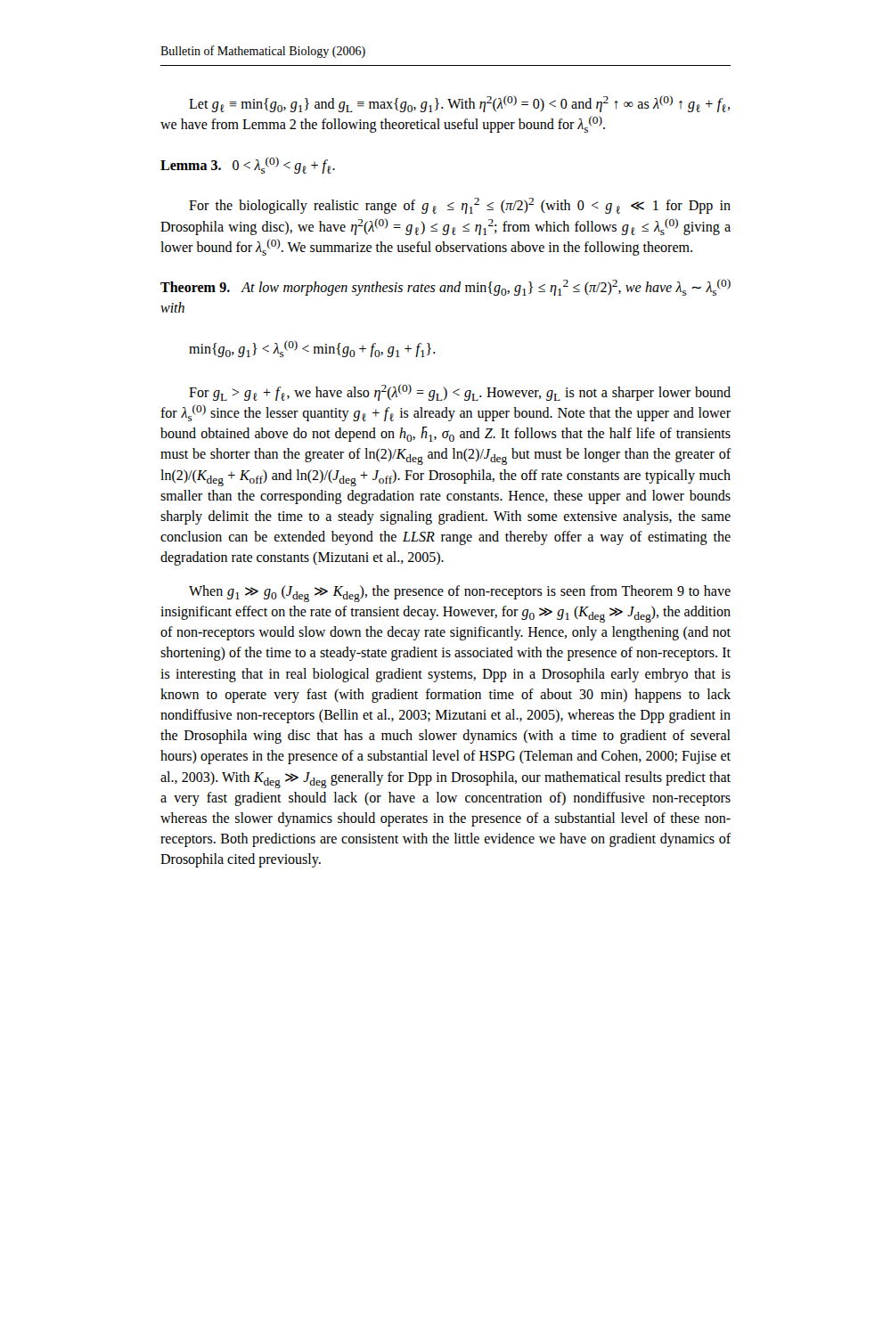Bulletin of Mathematical Biology (2006)
Let gℓ ≡ min{g0, g1} and gL ≡ max{g0, g1}. With η2(λ(0) = 0) < 0 and η2 ↑ ∞ as λ(0) ↑ gℓ + fℓ, we have from Lemma 2 the following theoretical useful upper bound for λs(0).
Lemma 3. 0 < λs(0) < gℓ + fℓ.
For the biologically realistic range of gℓ ≤ η12 ≤ (π/2)2 (with 0 < gℓ ≪ 1 for Dpp in Drosophila wing disc), we have η2(λ(0) = gℓ) ≤ gℓ ≤ η12; from which follows gℓ ≤ λs(0) giving a lower bound for λs(0). We summarize the useful observations above in the following theorem.
Theorem 9. At low morphogen synthesis rates and min{g0, g1} ≤ η12 ≤ (π/2)2, we have λs ∼ λs(0) with
min{g0, g1} < λs(0) < min{g0 + f0, g1 + f1}.
For gL > gℓ + fℓ, we have also η2(λ(0) = gL) < gL. However, gL is not a sharper lower bound for λs(0) since the lesser quantity gℓ + fℓ is already an upper bound. Note that the upper and lower bound obtained above do not depend on h0, h̄1, σ0 and Z. It follows that the half life of transients must be shorter than the greater of ln(2)/Kdeg and ln(2)/Jdeg but must be longer than the greater of ln(2)/(Kdeg + Koff) and ln(2)/(Jdeg + Joff). For Drosophila, the off rate constants are typically much smaller than the corresponding degradation rate constants. Hence, these upper and lower bounds sharply delimit the time to a steady signaling gradient. With some extensive analysis, the same conclusion can be extended beyond the LLSR range and thereby offer a way of estimating the degradation rate constants (Mizutani et al., 2005).
When g1 ≫ g0 (Jdeg ≫ Kdeg), the presence of non-receptors is seen from Theorem 9 to have insignificant effect on the rate of transient decay. However, for g0 ≫ g1 (Kdeg ≫ Jdeg), the addition of non-receptors would slow down the decay rate significantly. Hence, only a lengthening (and not shortening) of the time to a steady-state gradient is associated with the presence of non-receptors. It is interesting that in real biological gradient systems, Dpp in a Drosophila early embryo that is known to operate very fast (with gradient formation time of about 30 min) happens to lack nondiffusive non-receptors (Bellin et al., 2003; Mizutani et al., 2005), whereas the Dpp gradient in the Drosophila wing disc that has a much slower dynamics (with a time to gradient of several hours) operates in the presence of a substantial level of HSPG (Teleman and Cohen, 2000; Fujise et al., 2003). With Kdeg ≫ Jdeg generally for Dpp in Drosophila, our mathematical results predict that a very fast gradient should lack (or have a low concentration of) nondiffusive non-receptors whereas the slower dynamics should operates in the presence of a substantial level of these non-receptors. Both predictions are consistent with the little evidence we have on gradient dynamics of Drosophila cited previously.